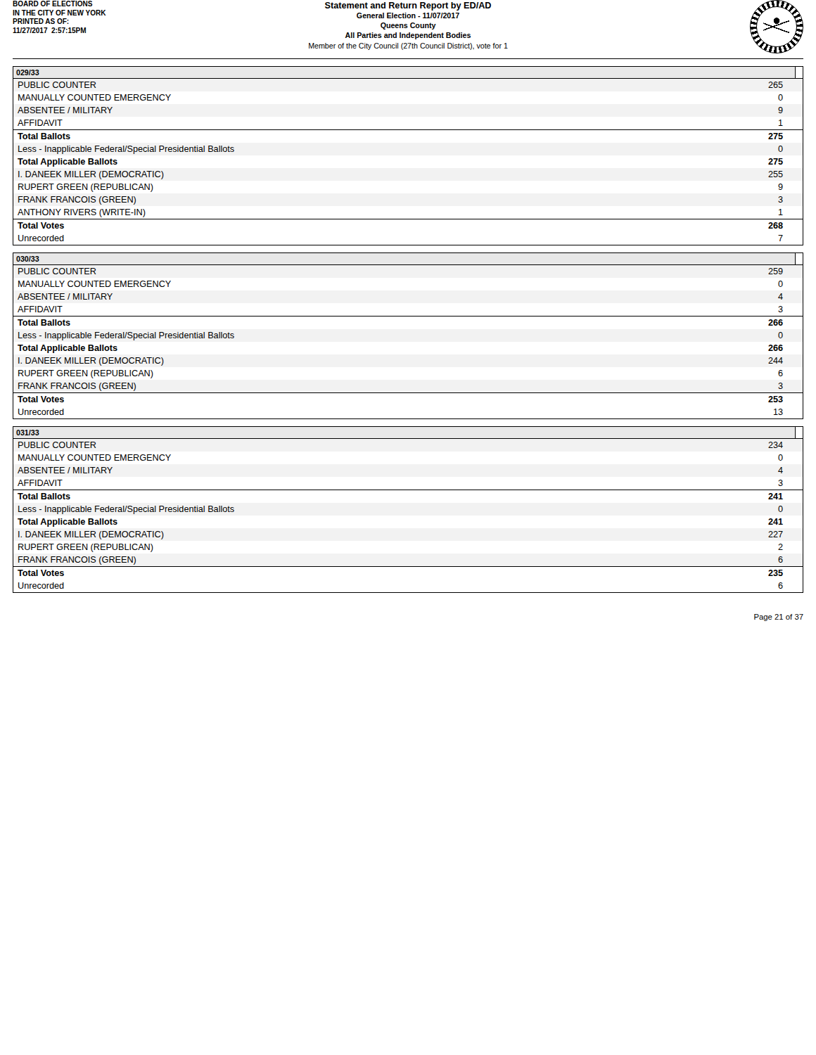BOARD OF ELECTIONS
IN THE CITY OF NEW YORK
PRINTED AS OF:
11/27/2017 2:57:15PM
Statement and Return Report by ED/AD
General Election - 11/07/2017
Queens County
All Parties and Independent Bodies
Member of the City Council (27th Council District), vote for 1
029/33
| PUBLIC COUNTER | 265 |
| MANUALLY COUNTED EMERGENCY | 0 |
| ABSENTEE / MILITARY | 9 |
| AFFIDAVIT | 1 |
| Total Ballots | 275 |
| Less - Inapplicable Federal/Special Presidential Ballots | 0 |
| Total Applicable Ballots | 275 |
| I. DANEEK MILLER (DEMOCRATIC) | 255 |
| RUPERT GREEN (REPUBLICAN) | 9 |
| FRANK FRANCOIS (GREEN) | 3 |
| ANTHONY RIVERS (WRITE-IN) | 1 |
| Total Votes | 268 |
| Unrecorded | 7 |
030/33
| PUBLIC COUNTER | 259 |
| MANUALLY COUNTED EMERGENCY | 0 |
| ABSENTEE / MILITARY | 4 |
| AFFIDAVIT | 3 |
| Total Ballots | 266 |
| Less - Inapplicable Federal/Special Presidential Ballots | 0 |
| Total Applicable Ballots | 266 |
| I. DANEEK MILLER (DEMOCRATIC) | 244 |
| RUPERT GREEN (REPUBLICAN) | 6 |
| FRANK FRANCOIS (GREEN) | 3 |
| Total Votes | 253 |
| Unrecorded | 13 |
031/33
| PUBLIC COUNTER | 234 |
| MANUALLY COUNTED EMERGENCY | 0 |
| ABSENTEE / MILITARY | 4 |
| AFFIDAVIT | 3 |
| Total Ballots | 241 |
| Less - Inapplicable Federal/Special Presidential Ballots | 0 |
| Total Applicable Ballots | 241 |
| I. DANEEK MILLER (DEMOCRATIC) | 227 |
| RUPERT GREEN (REPUBLICAN) | 2 |
| FRANK FRANCOIS (GREEN) | 6 |
| Total Votes | 235 |
| Unrecorded | 6 |
Page 21 of 37